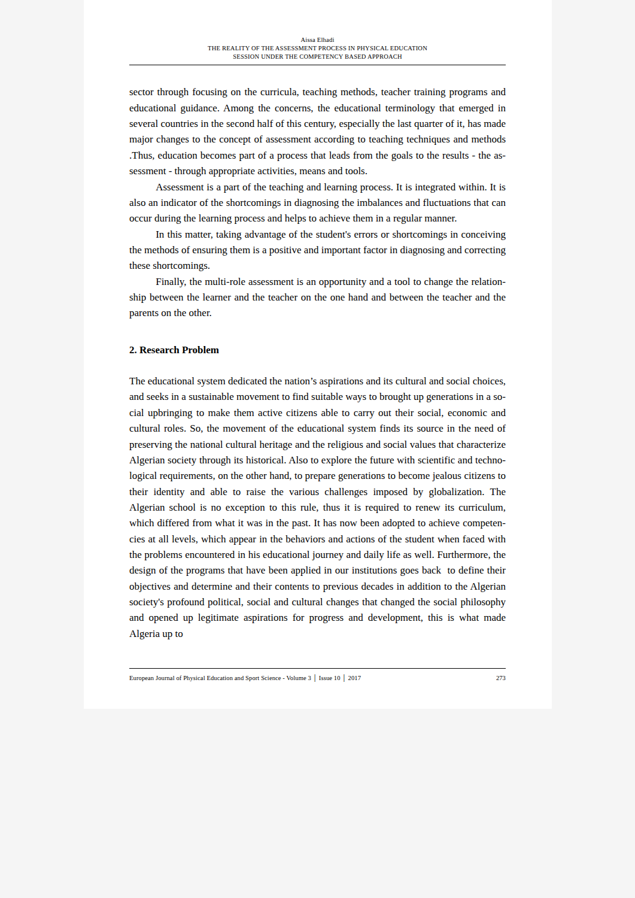Aissa Elhadi
THE REALITY OF THE ASSESSMENT PROCESS IN PHYSICAL EDUCATION
SESSION UNDER THE COMPETENCY BASED APPROACH
sector through focusing on the curricula, teaching methods, teacher training programs and educational guidance. Among the concerns, the educational terminology that emerged in several countries in the second half of this century, especially the last quarter of it, has made major changes to the concept of assessment according to teaching techniques and methods .Thus, education becomes part of a process that leads from the goals to the results - the assessment - through appropriate activities, means and tools.
Assessment is a part of the teaching and learning process. It is integrated within. It is also an indicator of the shortcomings in diagnosing the imbalances and fluctuations that can occur during the learning process and helps to achieve them in a regular manner.
In this matter, taking advantage of the student's errors or shortcomings in conceiving the methods of ensuring them is a positive and important factor in diagnosing and correcting these shortcomings.
Finally, the multi-role assessment is an opportunity and a tool to change the relationship between the learner and the teacher on the one hand and between the teacher and the parents on the other.
2. Research Problem
The educational system dedicated the nation’s aspirations and its cultural and social choices, and seeks in a sustainable movement to find suitable ways to brought up generations in a social upbringing to make them active citizens able to carry out their social, economic and cultural roles. So, the movement of the educational system finds its source in the need of preserving the national cultural heritage and the religious and social values that characterize Algerian society through its historical. Also to explore the future with scientific and technological requirements, on the other hand, to prepare generations to become jealous citizens to their identity and able to raise the various challenges imposed by globalization. The Algerian school is no exception to this rule, thus it is required to renew its curriculum, which differed from what it was in the past. It has now been adopted to achieve competencies at all levels, which appear in the behaviors and actions of the student when faced with the problems encountered in his educational journey and daily life as well. Furthermore, the design of the programs that have been applied in our institutions goes back to define their objectives and determine and their contents to previous decades in addition to the Algerian society's profound political, social and cultural changes that changed the social philosophy and opened up legitimate aspirations for progress and development, this is what made Algeria up to
European Journal of Physical Education and Sport Science - Volume 3 │ Issue 10 │ 2017 273